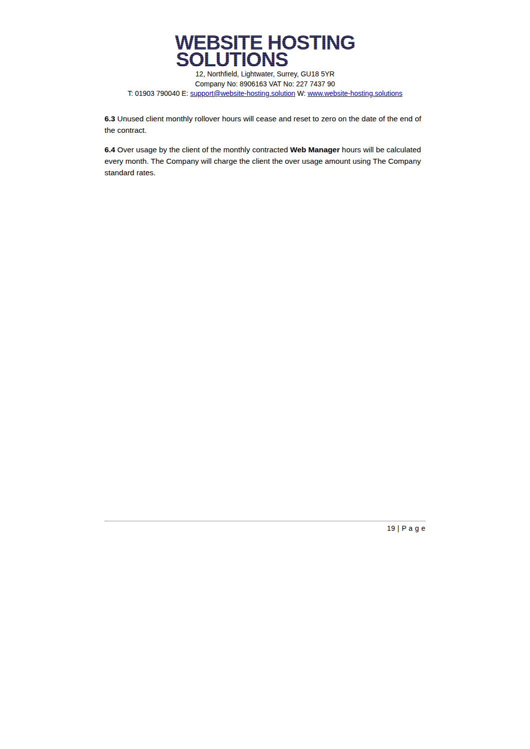WEBSITE HOSTING SOLUTIONS
12, Northfield, Lightwater, Surrey, GU18 5YR
Company No: 8906163 VAT No: 227 7437 90
T: 01903 790040 E: support@website-hosting.solution W: www.website-hosting.solutions
6.3 Unused client monthly rollover hours will cease and reset to zero on the date of the end of the contract.
6.4 Over usage by the client of the monthly contracted Web Manager hours will be calculated every month. The Company will charge the client the over usage amount using The Company standard rates.
19 | P a g e